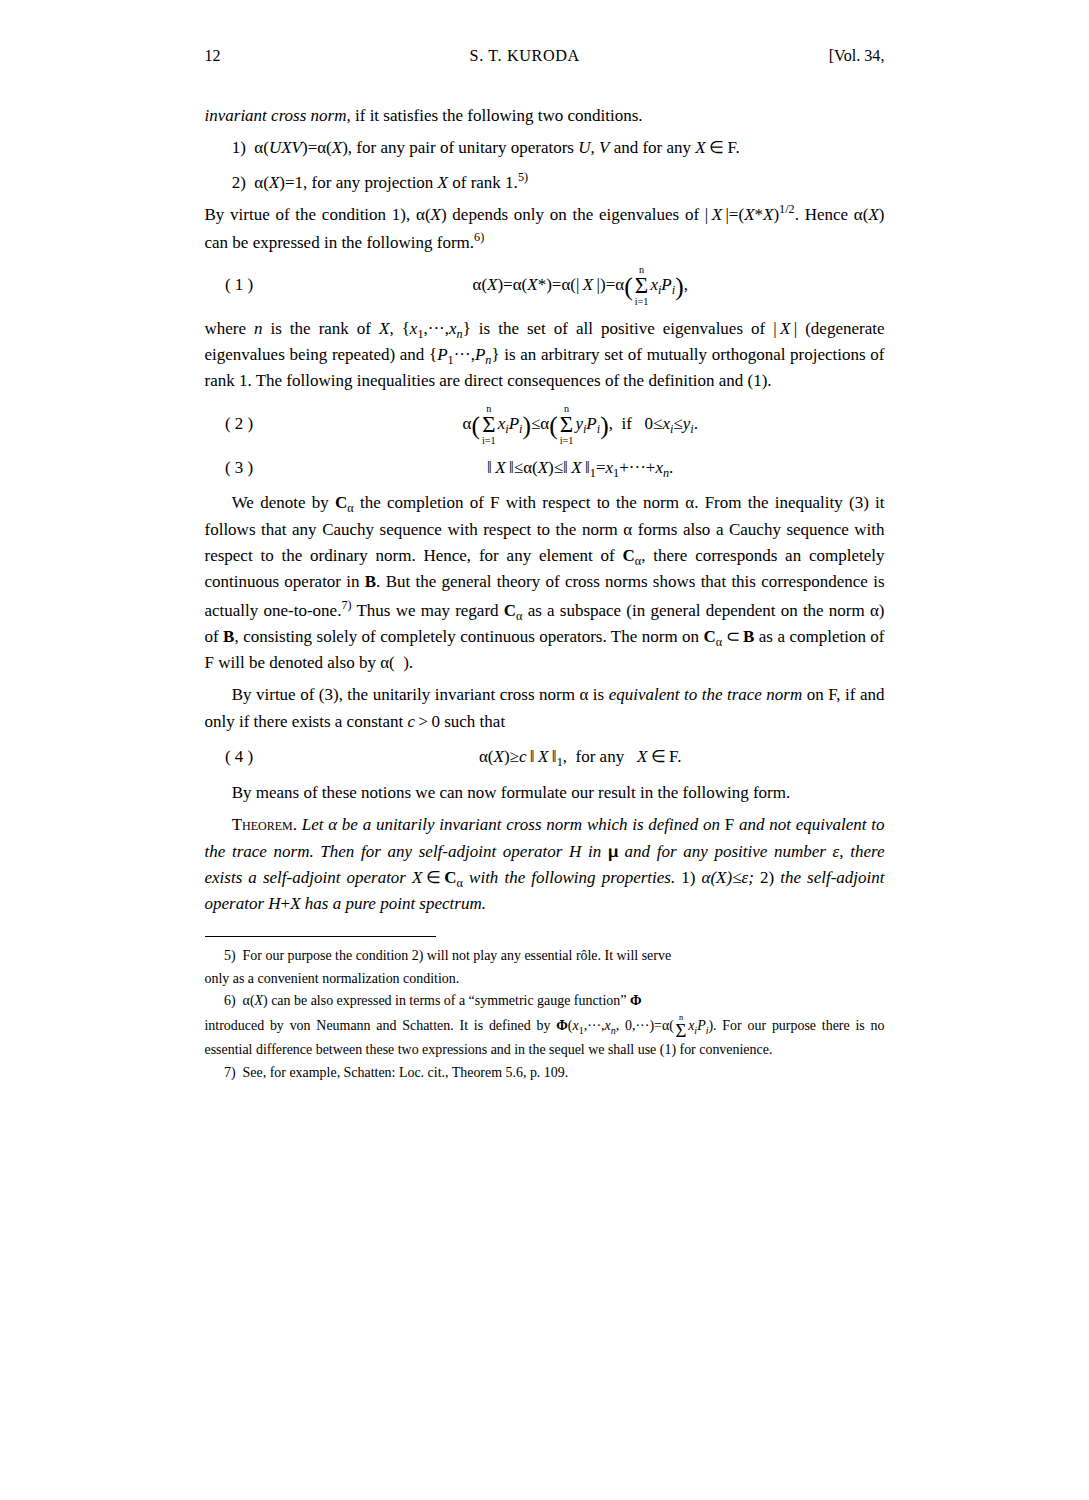12 S. T. KURODA [Vol. 34,
invariant cross norm, if it satisfies the following two conditions.
1) α(UXV)=α(X), for any pair of unitary operators U, V and for any X ∈ F.
2) α(X)=1, for any projection X of rank 1.5)
By virtue of the condition 1), α(X) depends only on the eigenvalues of | X |=(X*X)1/2. Hence α(X) can be expressed in the following form.6)
( 1 ) α(X)=α(X*)=α(| X |)=α(nΣi=1 xiPi),
where n is the rank of X, {x1,···,xn} is the set of all positive eigenvalues of | X | (degenerate eigenvalues being repeated) and {P1···,Pn} is an arbitrary set of mutually orthogonal projections of rank 1. The following inequalities are direct consequences of the definition and (1).
( 2 ) α(nΣi=1 xiPi)≤α(nΣi=1 yiPi), if 0≤xi≤yi.
( 3 ) ‖ X ‖≤α(X)≤‖ X ‖1=x1+···+xn.
We denote by Cα the completion of F with respect to the norm α. From the inequality (3) it follows that any Cauchy sequence with respect to the norm α forms also a Cauchy sequence with respect to the ordinary norm. Hence, for any element of Cα, there corresponds an completely continuous operator in B. But the general theory of cross norms shows that this correspondence is actually one-to-one.7) Thus we may regard Cα as a subspace (in general dependent on the norm α) of B, consisting solely of completely continuous operators. The norm on Cα ⊂ B as a completion of F will be denoted also by α( ).
By virtue of (3), the unitarily invariant cross norm α is equivalent to the trace norm on F, if and only if there exists a constant c > 0 such that
( 4 ) α(X)≥c ‖ X ‖1, for any X ∈ F.
By means of these notions we can now formulate our result in the following form.
Theorem. Let α be a unitarily invariant cross norm which is defined on F and not equivalent to the trace norm. Then for any self-adjoint operator H in 𝛍 and for any positive number ε, there exists a self-adjoint operator X ∈ Cα with the following properties. 1) α(X)≤ε; 2) the self-adjoint operator H+X has a pure point spectrum.
5) For our purpose the condition 2) will not play any essential rôle. It will serve
only as a convenient normalization condition.
6) α(X) can be also expressed in terms of a “symmetric gauge function” Φ
introduced by von Neumann and Schatten. It is defined by Φ(x1,···,xn, 0,···)=α(nΣ xiPi). For our purpose there is no essential difference between these two expressions and in the sequel we shall use (1) for convenience.
7) See, for example, Schatten: Loc. cit., Theorem 5.6, p. 109.